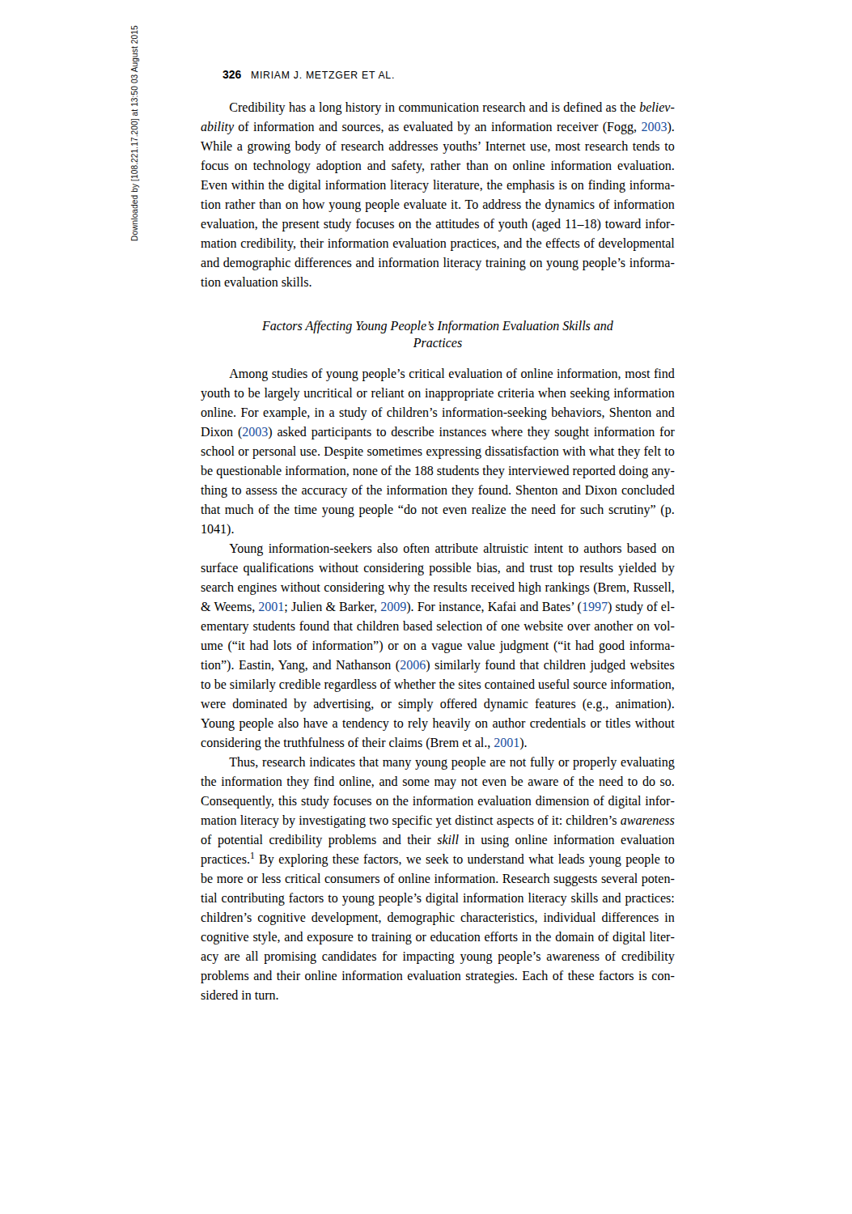Downloaded by [108.221.17.200] at 13:50 03 August 2015
326 MIRIAM J. METZGER ET AL.
Credibility has a long history in communication research and is defined as the believability of information and sources, as evaluated by an information receiver (Fogg, 2003). While a growing body of research addresses youths’ Internet use, most research tends to focus on technology adoption and safety, rather than on online information evaluation. Even within the digital information literacy literature, the emphasis is on finding information rather than on how young people evaluate it. To address the dynamics of information evaluation, the present study focuses on the attitudes of youth (aged 11–18) toward information credibility, their information evaluation practices, and the effects of developmental and demographic differences and information literacy training on young people’s information evaluation skills.
Factors Affecting Young People’s Information Evaluation Skills and Practices
Among studies of young people’s critical evaluation of online information, most find youth to be largely uncritical or reliant on inappropriate criteria when seeking information online. For example, in a study of children’s information-seeking behaviors, Shenton and Dixon (2003) asked participants to describe instances where they sought information for school or personal use. Despite sometimes expressing dissatisfaction with what they felt to be questionable information, none of the 188 students they interviewed reported doing anything to assess the accuracy of the information they found. Shenton and Dixon concluded that much of the time young people “do not even realize the need for such scrutiny” (p. 1041).
Young information-seekers also often attribute altruistic intent to authors based on surface qualifications without considering possible bias, and trust top results yielded by search engines without considering why the results received high rankings (Brem, Russell, & Weems, 2001; Julien & Barker, 2009). For instance, Kafai and Bates’ (1997) study of elementary students found that children based selection of one website over another on volume (“it had lots of information”) or on a vague value judgment (“it had good information”). Eastin, Yang, and Nathanson (2006) similarly found that children judged websites to be similarly credible regardless of whether the sites contained useful source information, were dominated by advertising, or simply offered dynamic features (e.g., animation). Young people also have a tendency to rely heavily on author credentials or titles without considering the truthfulness of their claims (Brem et al., 2001).
Thus, research indicates that many young people are not fully or properly evaluating the information they find online, and some may not even be aware of the need to do so. Consequently, this study focuses on the information evaluation dimension of digital information literacy by investigating two specific yet distinct aspects of it: children’s awareness of potential credibility problems and their skill in using online information evaluation practices.1 By exploring these factors, we seek to understand what leads young people to be more or less critical consumers of online information. Research suggests several potential contributing factors to young people’s digital information literacy skills and practices: children’s cognitive development, demographic characteristics, individual differences in cognitive style, and exposure to training or education efforts in the domain of digital literacy are all promising candidates for impacting young people’s awareness of credibility problems and their online information evaluation strategies. Each of these factors is considered in turn.